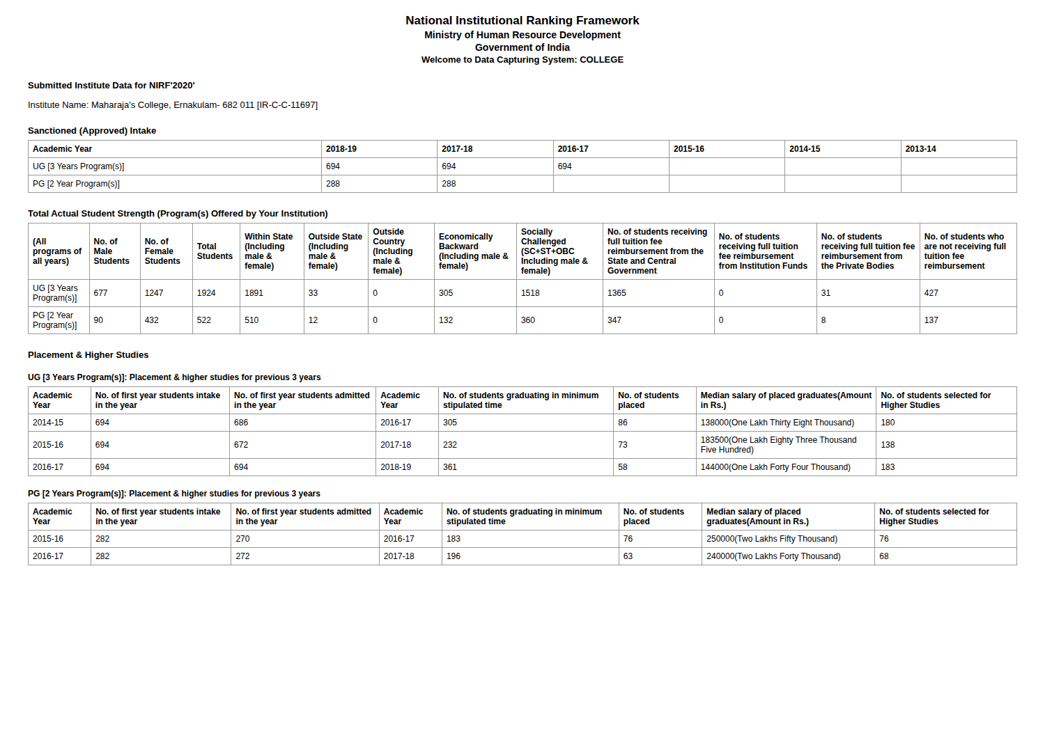National Institutional Ranking Framework
Ministry of Human Resource Development
Government of India
Welcome to Data Capturing System: COLLEGE
Submitted Institute Data for NIRF'2020'
Institute Name: Maharaja's College, Ernakulam- 682 011 [IR-C-C-11697]
Sanctioned (Approved) Intake
| Academic Year | 2018-19 | 2017-18 | 2016-17 | 2015-16 | 2014-15 | 2013-14 |
| --- | --- | --- | --- | --- | --- | --- |
| UG [3 Years Program(s)] | 694 | 694 | 694 | | | |
| PG [2 Year Program(s)] | 288 | 288 | | | | |
Total Actual Student Strength (Program(s) Offered by Your Institution)
| (All programs of all years) | No. of Male Students | No. of Female Students | Total Students | Within State (Including male & female) | Outside State (Including male & female) | Outside Country (Including male & female) | Economically Backward (Including male & female) | Socially Challenged (SC+ST+OBC Including male & female) | No. of students receiving full tuition fee reimbursement from the State and Central Government | No. of students receiving full tuition fee reimbursement from Institution Funds | No. of students receiving full tuition fee reimbursement from the Private Bodies | No. of students who are not receiving full tuition fee reimbursement |
| --- | --- | --- | --- | --- | --- | --- | --- | --- | --- | --- | --- | --- |
| UG [3 Years Program(s)] | 677 | 1247 | 1924 | 1891 | 33 | 0 | 305 | 1518 | 1365 | 0 | 31 | 427 |
| PG [2 Year Program(s)] | 90 | 432 | 522 | 510 | 12 | 0 | 132 | 360 | 347 | 0 | 8 | 137 |
Placement & Higher Studies
UG [3 Years Program(s)]: Placement & higher studies for previous 3 years
| Academic Year | No. of first year students intake in the year | No. of first year students admitted in the year | Academic Year | No. of students graduating in minimum stipulated time | No. of students placed | Median salary of placed graduates(Amount in Rs.) | No. of students selected for Higher Studies |
| --- | --- | --- | --- | --- | --- | --- | --- |
| 2014-15 | 694 | 686 | 2016-17 | 305 | 86 | 138000(One Lakh Thirty Eight Thousand) | 180 |
| 2015-16 | 694 | 672 | 2017-18 | 232 | 73 | 183500(One Lakh Eighty Three Thousand Five Hundred) | 138 |
| 2016-17 | 694 | 694 | 2018-19 | 361 | 58 | 144000(One Lakh Forty Four Thousand) | 183 |
PG [2 Years Program(s)]: Placement & higher studies for previous 3 years
| Academic Year | No. of first year students intake in the year | No. of first year students admitted in the year | Academic Year | No. of students graduating in minimum stipulated time | No. of students placed | Median salary of placed graduates(Amount in Rs.) | No. of students selected for Higher Studies |
| --- | --- | --- | --- | --- | --- | --- | --- |
| 2015-16 | 282 | 270 | 2016-17 | 183 | 76 | 250000(Two Lakhs Fifty Thousand) | 76 |
| 2016-17 | 282 | 272 | 2017-18 | 196 | 63 | 240000(Two Lakhs Forty Thousand) | 68 |